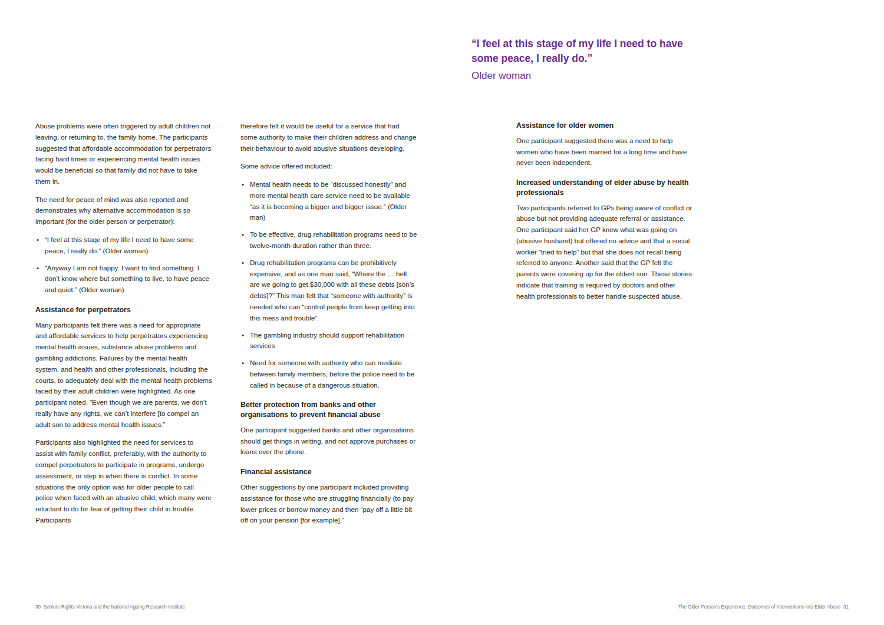“I feel at this stage of my life I need to have some peace, I really do.” Older woman
Abuse problems were often triggered by adult children not leaving, or returning to, the family home. The participants suggested that affordable accommodation for perpetrators facing hard times or experiencing mental health issues would be beneficial so that family did not have to take them in.
The need for peace of mind was also reported and demonstrates why alternative accommodation is so important (for the older person or perpetrator):
“I feel at this stage of my life I need to have some peace, I really do.” (Older woman)
“Anyway I am not happy. I want to find something. I don’t know where but something to live, to have peace and quiet.” (Older woman)
Assistance for perpetrators
Many participants felt there was a need for appropriate and affordable services to help perpetrators experiencing mental health issues, substance abuse problems and gambling addictions. Failures by the mental health system, and health and other professionals, including the courts, to adequately deal with the mental health problems faced by their adult children were highlighted. As one participant noted, “Even though we are parents, we don’t really have any rights, we can’t interfere [to compel an adult son to address mental health issues.”
Participants also highlighted the need for services to assist with family conflict, preferably, with the authority to compel perpetrators to participate in programs, undergo assessment, or step in when there is conflict. In some situations the only option was for older people to call police when faced with an abusive child, which many were reluctant to do for fear of getting their child in trouble. Participants
therefore felt it would be useful for a service that had some authority to make their children address and change their behaviour to avoid abusive situations developing.
Some advice offered included:
Mental health needs to be “discussed honestly” and more mental health care service need to be available “as it is becoming a bigger and bigger issue.” (Older man)
To be effective, drug rehabilitation programs need to be twelve-month duration rather than three.
Drug rehabilitation programs can be prohibitively expensive, and as one man said, “Where the … hell are we going to get $30,000 with all these debts [son’s debts]?” This man felt that “someone with authority” is needed who can “control people from keep getting into this mess and trouble”.
The gambling industry should support rehabilitation services
Need for someone with authority who can mediate between family members, before the police need to be called in because of a dangerous situation.
Better protection from banks and other organisations to prevent financial abuse
One participant suggested banks and other organisations should get things in writing, and not approve purchases or loans over the phone.
Financial assistance
Other suggestions by one participant included providing assistance for those who are struggling financially (to pay lower prices or borrow money and then “pay off a little bit off on your pension [for example].”
Assistance for older women
One participant suggested there was a need to help women who have been married for a long time and have never been independent.
Increased understanding of elder abuse by health professionals
Two participants referred to GPs being aware of conflict or abuse but not providing adequate referral or assistance. One participant said her GP knew what was going on (abusive husband) but offered no advice and that a social worker “tried to help” but that she does not recall being referred to anyone. Another said that the GP felt the parents were covering up for the oldest son. These stories indicate that training is required by doctors and other health professionals to better handle suspected abuse.
30 Seniors Rights Victoria and the National Ageing Research Institute
The Older Person’s Experience: Outcomes of Interventions into Elder Abuse 31